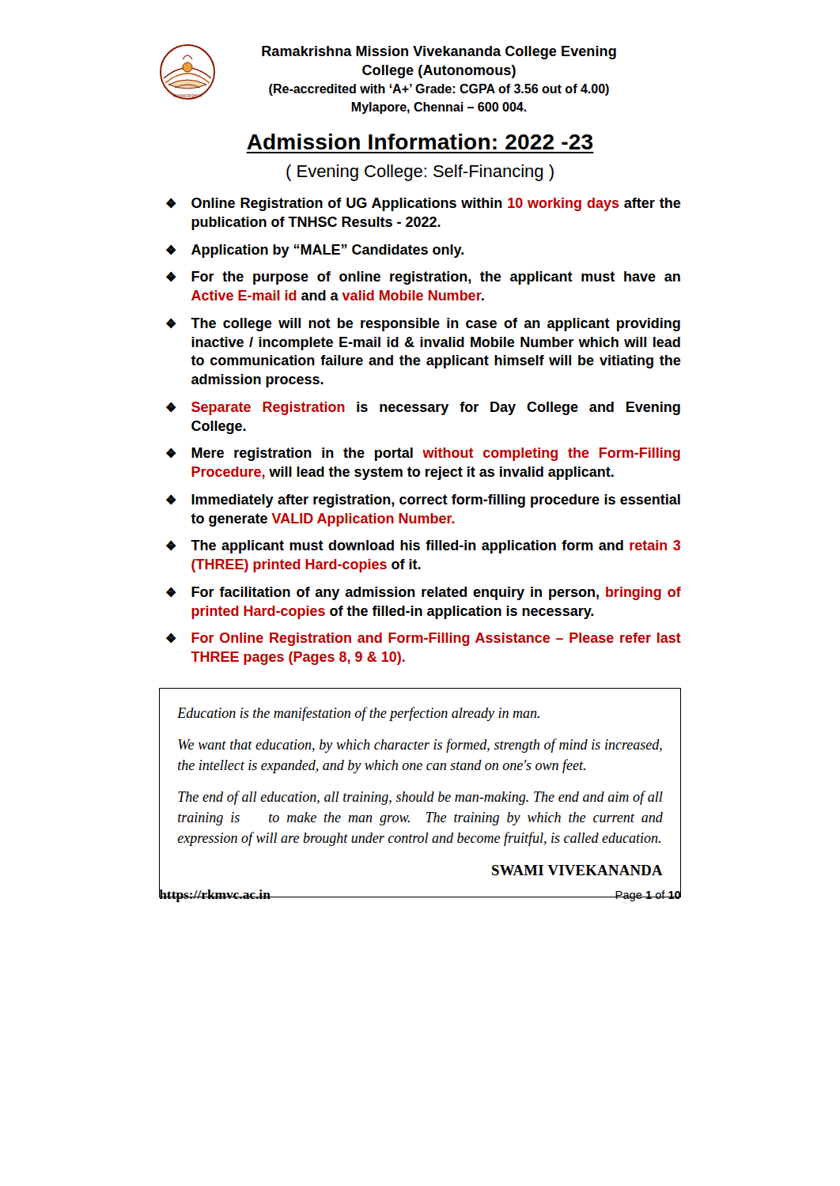RAMAKRISHNA
Ramakrishna Mission Vivekananda College Evening College (Autonomous)
(Re-accredited with ‘A+’ Grade: CGPA of 3.56 out of 4.00)
Mylapore, Chennai – 600 004.
Admission Information: 2022 -23
( Evening College: Self-Financing )
Online Registration of UG Applications within 10 working days after the publication of TNHSC Results - 2022.
Application by “MALE” Candidates only.
For the purpose of online registration, the applicant must have an Active E-mail id and a valid Mobile Number.
The college will not be responsible in case of an applicant providing inactive / incomplete E-mail id & invalid Mobile Number which will lead to communication failure and the applicant himself will be vitiating the admission process.
Separate Registration is necessary for Day College and Evening College.
Mere registration in the portal without completing the Form-Filling Procedure, will lead the system to reject it as invalid applicant.
Immediately after registration, correct form-filling procedure is essential to generate VALID Application Number.
The applicant must download his filled-in application form and retain 3 (THREE) printed Hard-copies of it.
For facilitation of any admission related enquiry in person, bringing of printed Hard-copies of the filled-in application is necessary.
For Online Registration and Form-Filling Assistance – Please refer last THREE pages (Pages 8, 9 & 10).
Education is the manifestation of the perfection already in man.
We want that education, by which character is formed, strength of mind is increased, the intellect is expanded, and by which one can stand on one's own feet.
The end of all education, all training, should be man-making. The end and aim of all training is to make the man grow. The training by which the current and expression of will are brought under control and become fruitful, is called education.
SWAMI VIVEKANANDA
https://rkmvc.ac.in Page 1 of 10